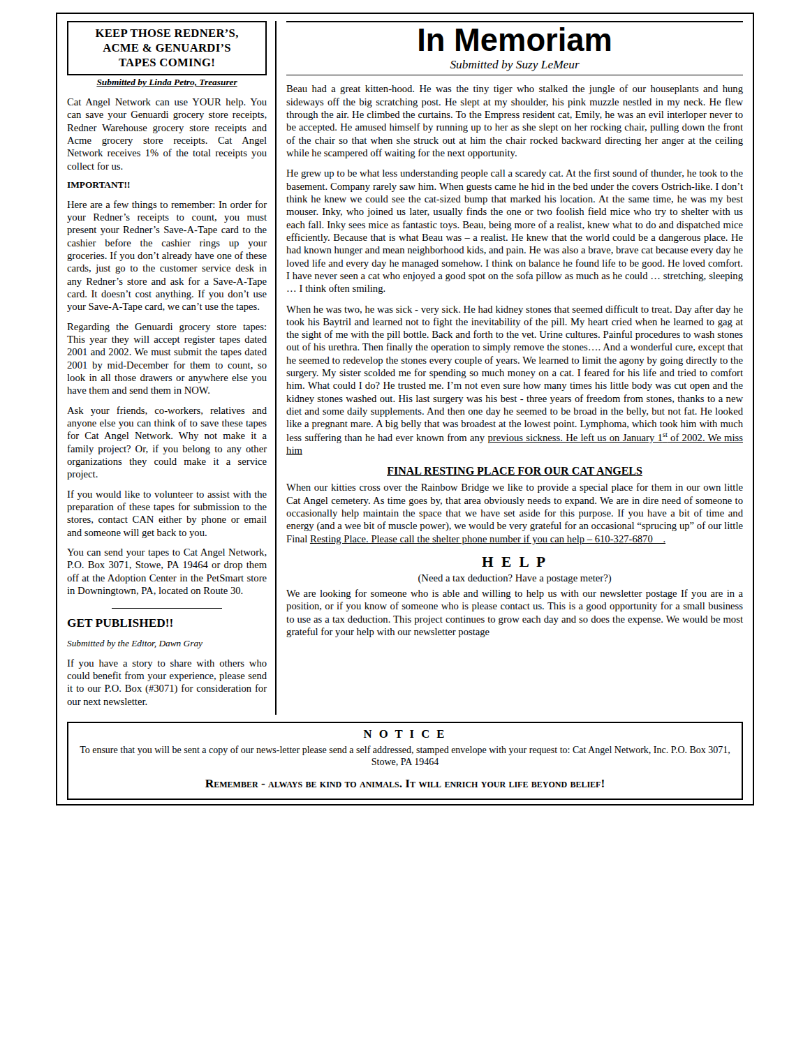KEEP THOSE REDNER’S,
ACME & GENUARDI’S
TAPES COMING!
Submitted by Linda Petro, Treasurer
Cat Angel Network can use YOUR help. You can save your Genuardi grocery store receipts, Redner Warehouse grocery store receipts and Acme grocery store receipts. Cat Angel Network receives 1% of the total receipts you collect for us.
IMPORTANT!!
Here are a few things to remember: In order for your Redner’s receipts to count, you must present your Redner’s Save-A-Tape card to the cashier before the cashier rings up your groceries. If you don’t already have one of these cards, just go to the customer service desk in any Redner’s store and ask for a Save-A-Tape card. It doesn’t cost anything. If you don’t use your Save-A-Tape card, we can’t use the tapes.
Regarding the Genuardi grocery store tapes: This year they will accept register tapes dated 2001 and 2002. We must submit the tapes dated 2001 by mid-December for them to count, so look in all those drawers or anywhere else you have them and send them in NOW.
Ask your friends, co-workers, relatives and anyone else you can think of to save these tapes for Cat Angel Network. Why not make it a family project? Or, if you belong to any other organizations they could make it a service project.
If you would like to volunteer to assist with the preparation of these tapes for submission to the stores, contact CAN either by phone or email and someone will get back to you.
You can send your tapes to Cat Angel Network, P.O. Box 3071, Stowe, PA 19464 or drop them off at the Adoption Center in the PetSmart store in Downingtown, PA, located on Route 30.
GET PUBLISHED!!
Submitted by the Editor, Dawn Gray
If you have a story to share with others who could benefit from your experience, please send it to our P.O. Box (#3071) for consideration for our next newsletter.
In Memoriam
Submitted by Suzy LeMeur
Beau had a great kitten-hood. He was the tiny tiger who stalked the jungle of our houseplants and hung sideways off the big scratching post. He slept at my shoulder, his pink muzzle nestled in my neck. He flew through the air. He climbed the curtains. To the Empress resident cat, Emily, he was an evil interloper never to be accepted. He amused himself by running up to her as she slept on her rocking chair, pulling down the front of the chair so that when she struck out at him the chair rocked backward directing her anger at the ceiling while he scampered off waiting for the next opportunity.
He grew up to be what less understanding people call a scaredy cat. At the first sound of thunder, he took to the basement. Company rarely saw him. When guests came he hid in the bed under the covers Ostrich-like. I don’t think he knew we could see the cat-sized bump that marked his location. At the same time, he was my best mouser. Inky, who joined us later, usually finds the one or two foolish field mice who try to shelter with us each fall. Inky sees mice as fantastic toys. Beau, being more of a realist, knew what to do and dispatched mice efficiently. Because that is what Beau was – a realist. He knew that the world could be a dangerous place. He had known hunger and mean neighborhood kids, and pain. He was also a brave, brave cat because every day he loved life and every day he managed somehow. I think on balance he found life to be good. He loved comfort. I have never seen a cat who enjoyed a good spot on the sofa pillow as much as he could … stretching, sleeping … I think often smiling.
When he was two, he was sick - very sick. He had kidney stones that seemed difficult to treat. Day after day he took his Baytril and learned not to fight the inevitability of the pill. My heart cried when he learned to gag at the sight of me with the pill bottle. Back and forth to the vet. Urine cultures. Painful procedures to wash stones out of his urethra. Then finally the operation to simply remove the stones…. And a wonderful cure, except that he seemed to redevelop the stones every couple of years. We learned to limit the agony by going directly to the surgery. My sister scolded me for spending so much money on a cat. I feared for his life and tried to comfort him. What could I do? He trusted me. I’m not even sure how many times his little body was cut open and the kidney stones washed out. His last surgery was his best - three years of freedom from stones, thanks to a new diet and some daily supplements. And then one day he seemed to be broad in the belly, but not fat. He looked like a pregnant mare. A big belly that was broadest at the lowest point. Lymphoma, which took him with much less suffering than he had ever known from any previous sickness. He left us on January 1st of 2002. We miss him
FINAL RESTING PLACE FOR OUR CAT ANGELS
When our kitties cross over the Rainbow Bridge we like to provide a special place for them in our own little Cat Angel cemetery. As time goes by, that area obviously needs to expand. We are in dire need of someone to occasionally help maintain the space that we have set aside for this purpose. If you have a bit of time and energy (and a wee bit of muscle power), we would be very grateful for an occasional “sprucing up” of our little Final Resting Place. Please call the shelter phone number if you can help – 610-327-6870 .
H E L P
(Need a tax deduction? Have a postage meter?)
We are looking for someone who is able and willing to help us with our newsletter postage If you are in a position, or if you know of someone who is please contact us. This is a good opportunity for a small business to use as a tax deduction. This project continues to grow each day and so does the expense. We would be most grateful for your help with our newsletter postage
N O T I C E
To ensure that you will be sent a copy of our news-letter please send a self addressed, stamped envelope with your request to: Cat Angel Network, Inc. P.O. Box 3071, Stowe, PA 19464
Remember - always be kind to animals. It will enrich your life beyond belief!